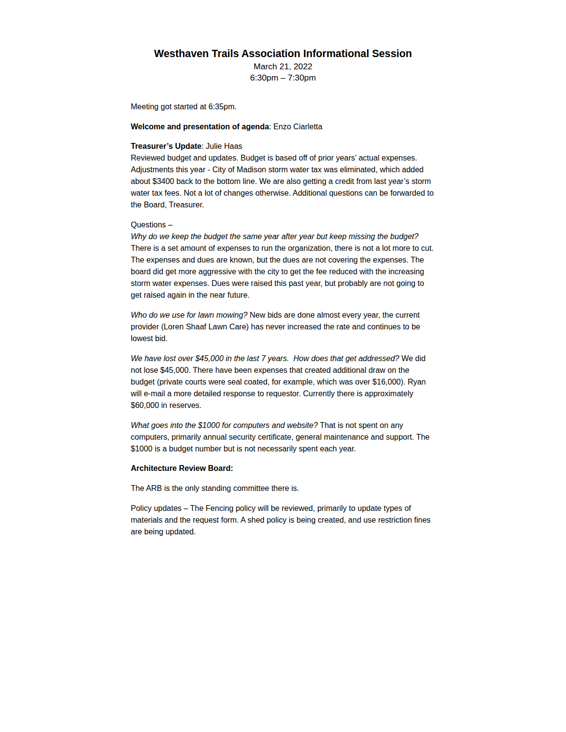Westhaven Trails Association Informational Session
March 21, 2022
6:30pm – 7:30pm
Meeting got started at 6:35pm.
Welcome and presentation of agenda: Enzo Ciarletta
Treasurer’s Update: Julie Haas
Reviewed budget and updates. Budget is based off of prior years’ actual expenses. Adjustments this year - City of Madison storm water tax was eliminated, which added about $3400 back to the bottom line. We are also getting a credit from last year’s storm water tax fees. Not a lot of changes otherwise. Additional questions can be forwarded to the Board, Treasurer.
Questions –
Why do we keep the budget the same year after year but keep missing the budget? There is a set amount of expenses to run the organization, there is not a lot more to cut. The expenses and dues are known, but the dues are not covering the expenses. The board did get more aggressive with the city to get the fee reduced with the increasing storm water expenses. Dues were raised this past year, but probably are not going to get raised again in the near future.
Who do we use for lawn mowing? New bids are done almost every year, the current provider (Loren Shaaf Lawn Care) has never increased the rate and continues to be lowest bid.
We have lost over $45,000 in the last 7 years. How does that get addressed? We did not lose $45,000. There have been expenses that created additional draw on the budget (private courts were seal coated, for example, which was over $16,000). Ryan will e-mail a more detailed response to requestor. Currently there is approximately $60,000 in reserves.
What goes into the $1000 for computers and website? That is not spent on any computers, primarily annual security certificate, general maintenance and support. The $1000 is a budget number but is not necessarily spent each year.
Architecture Review Board:
The ARB is the only standing committee there is.
Policy updates – The Fencing policy will be reviewed, primarily to update types of materials and the request form. A shed policy is being created, and use restriction fines are being updated.